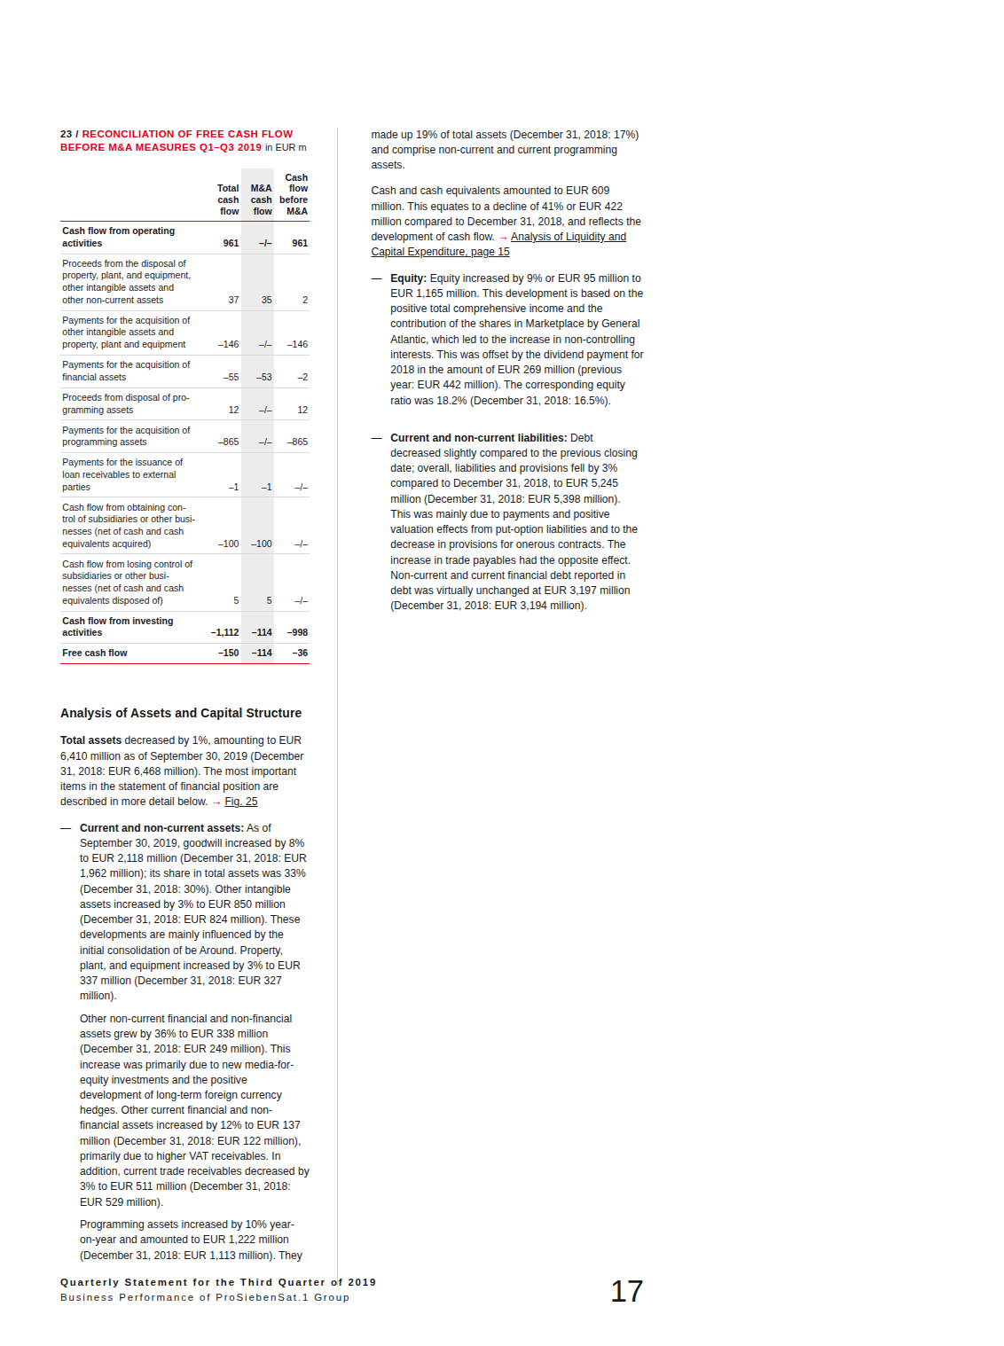23 / RECONCILIATION OF FREE CASH FLOW BEFORE M&A MEASURES Q1–Q3 2019 in EUR m
| | Total cash flow | M&A cash flow | Cash flow before M&A |
| --- | --- | --- | --- |
| Cash flow from operating activities | 961 | –/– | 961 |
| Proceeds from the disposal of property, plant, and equipment, other intangible assets and other non-current assets | 37 | 35 | 2 |
| Payments for the acquisition of other intangible assets and property, plant and equipment | –146 | –/– | –146 |
| Payments for the acquisition of financial assets | –55 | –53 | –2 |
| Proceeds from disposal of programming assets | 12 | –/– | 12 |
| Payments for the acquisition of programming assets | –865 | –/– | –865 |
| Payments for the issuance of loan receivables to external parties | –1 | –1 | –/– |
| Cash flow from obtaining control of subsidiaries or other businesses (net of cash and cash equivalents acquired) | –100 | –100 | –/– |
| Cash flow from losing control of subsidiaries or other businesses (net of cash and cash equivalents disposed of) | 5 | 5 | –/– |
| Cash flow from investing activities | –1,112 | –114 | –998 |
| Free cash flow | –150 | –114 | –36 |
Analysis of Assets and Capital Structure
Total assets decreased by 1%, amounting to EUR 6,410 million as of September 30, 2019 (December 31, 2018: EUR 6,468 million). The most important items in the statement of financial position are described in more detail below. → Fig. 25
—
Current and non-current assets: As of September 30, 2019, goodwill increased by 8% to EUR 2,118 million (December 31, 2018: EUR 1,962 million); its share in total assets was 33% (December 31, 2018: 30%). Other intangible assets increased by 3% to EUR 850 million (December 31, 2018: EUR 824 million). These developments are mainly influenced by the initial consolidation of be Around. Property, plant, and equipment increased by 3% to EUR 337 million (December 31, 2018: EUR 327 million).
Other non-current financial and non-financial assets grew by 36% to EUR 338 million (December 31, 2018: EUR 249 million). This increase was primarily due to new media-for-equity investments and the positive development of long-term foreign currency hedges. Other current financial and non-financial assets increased by 12% to EUR 137 million (December 31, 2018: EUR 122 million), primarily due to higher VAT receivables. In addition, current trade receivables decreased by 3% to EUR 511 million (December 31, 2018: EUR 529 million).
Programming assets increased by 10% year-on-year and amounted to EUR 1,222 million (December 31, 2018: EUR 1,113 million). They
made up 19% of total assets (December 31, 2018: 17%) and comprise non-current and current programming assets.
Cash and cash equivalents amounted to EUR 609 million. This equates to a decline of 41% or EUR 422 million compared to December 31, 2018, and reflects the development of cash flow. → Analysis of Liquidity and Capital Expenditure, page 15
—
Equity: Equity increased by 9% or EUR 95 million to EUR 1,165 million. This development is based on the positive total comprehensive income and the contribution of the shares in Marketplace by General Atlantic, which led to the increase in non-controlling interests. This was offset by the dividend payment for 2018 in the amount of EUR 269 million (previous year: EUR 442 million). The corresponding equity ratio was 18.2% (December 31, 2018: 16.5%).
—
Current and non-current liabilities: Debt decreased slightly compared to the previous closing date; overall, liabilities and provisions fell by 3% compared to December 31, 2018, to EUR 5,245 million (December 31, 2018: EUR 5,398 million). This was mainly due to payments and positive valuation effects from put-option liabilities and to the decrease in provisions for onerous contracts. The increase in trade payables had the opposite effect. Non-current and current financial debt reported in debt was virtually unchanged at EUR 3,197 million (December 31, 2018: EUR 3,194 million).
Quarterly Statement for the Third Quarter of 2019
Business Performance of ProSiebenSat.1 Group
17